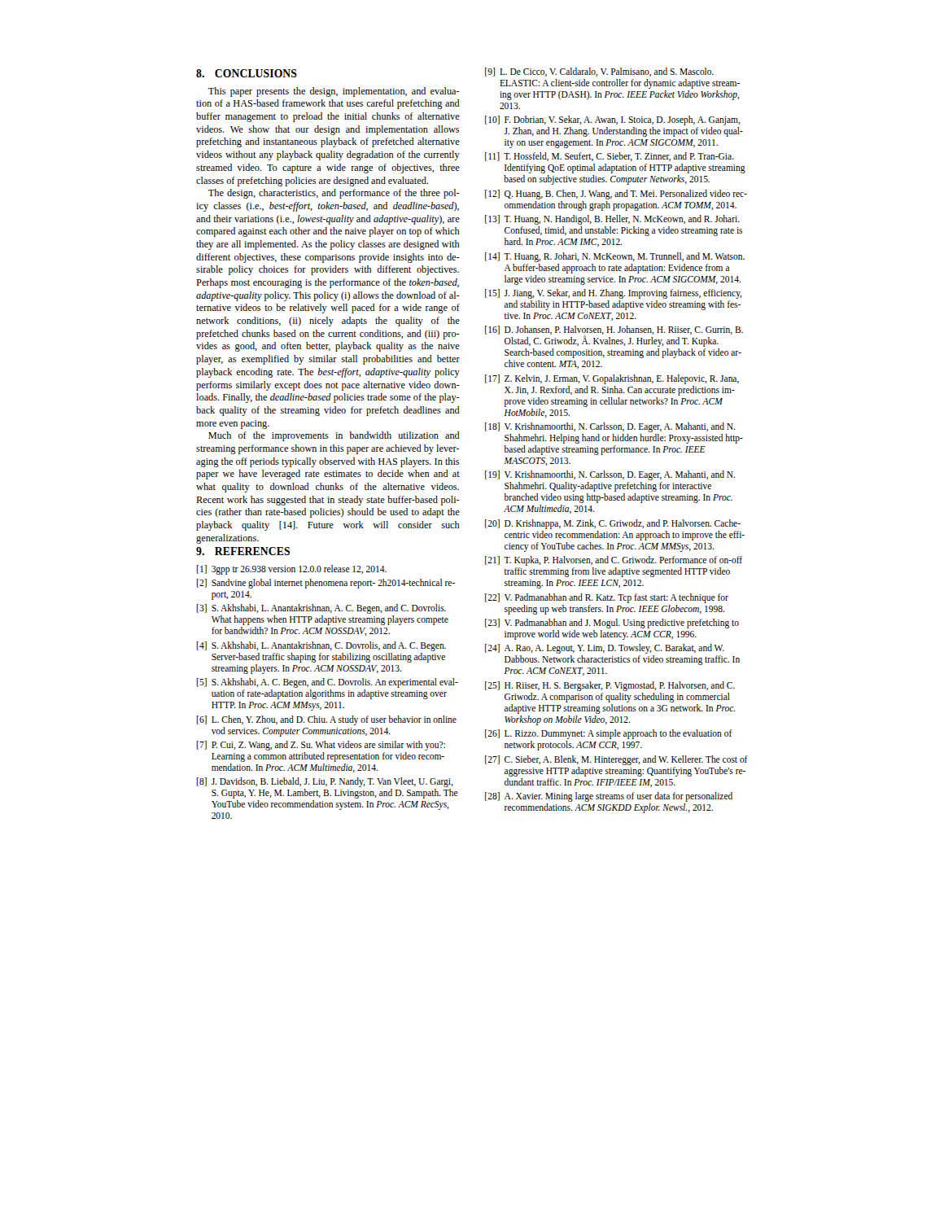8. CONCLUSIONS
This paper presents the design, implementation, and evaluation of a HAS-based framework that uses careful prefetching and buffer management to preload the initial chunks of alternative videos. We show that our design and implementation allows prefetching and instantaneous playback of prefetched alternative videos without any playback quality degradation of the currently streamed video. To capture a wide range of objectives, three classes of prefetching policies are designed and evaluated.
The design, characteristics, and performance of the three policy classes (i.e., best-effort, token-based, and deadline-based), and their variations (i.e., lowest-quality and adaptive-quality), are compared against each other and the naive player on top of which they are all implemented. As the policy classes are designed with different objectives, these comparisons provide insights into desirable policy choices for providers with different objectives. Perhaps most encouraging is the performance of the token-based, adaptive-quality policy. This policy (i) allows the download of alternative videos to be relatively well paced for a wide range of network conditions, (ii) nicely adapts the quality of the prefetched chunks based on the current conditions, and (iii) provides as good, and often better, playback quality as the naive player, as exemplified by similar stall probabilities and better playback encoding rate. The best-effort, adaptive-quality policy performs similarly except does not pace alternative video downloads. Finally, the deadline-based policies trade some of the playback quality of the streaming video for prefetch deadlines and more even pacing.
Much of the improvements in bandwidth utilization and streaming performance shown in this paper are achieved by leveraging the off periods typically observed with HAS players. In this paper we have leveraged rate estimates to decide when and at what quality to download chunks of the alternative videos. Recent work has suggested that in steady state buffer-based policies (rather than rate-based policies) should be used to adapt the playback quality [14]. Future work will consider such generalizations.
9. REFERENCES
[1]
3gpp tr 26.938 version 12.0.0 release 12, 2014.
[2]
Sandvine global internet phenomena report- 2h2014-technical report, 2014.
[3]
S. Akhshabi, L. Anantakrishnan, A. C. Begen, and C. Dovrolis. What happens when HTTP adaptive streaming players compete for bandwidth? In Proc. ACM NOSSDAV, 2012.
[4]
S. Akhshabi, L. Anantakrishnan, C. Dovrolis, and A. C. Begen. Server-based traffic shaping for stabilizing oscillating adaptive streaming players. In Proc. ACM NOSSDAV, 2013.
[5]
S. Akhshabi, A. C. Begen, and C. Dovrolis. An experimental evaluation of rate-adaptation algorithms in adaptive streaming over HTTP. In Proc. ACM MMsys, 2011.
[6]
L. Chen, Y. Zhou, and D. Chiu. A study of user behavior in online vod services. Computer Communications, 2014.
[7]
P. Cui, Z. Wang, and Z. Su. What videos are similar with you?: Learning a common attributed representation for video recommendation. In Proc. ACM Multimedia, 2014.
[8]
J. Davidson, B. Liebald, J. Liu, P. Nandy, T. Van Vleet, U. Gargi, S. Gupta, Y. He, M. Lambert, B. Livingston, and D. Sampath. The YouTube video recommendation system. In Proc. ACM RecSys, 2010.
[9]
L. De Cicco, V. Caldaralo, V. Palmisano, and S. Mascolo. ELASTIC: A client-side controller for dynamic adaptive streaming over HTTP (DASH). In Proc. IEEE Packet Video Workshop, 2013.
[10]
F. Dobrian, V. Sekar, A. Awan, I. Stoica, D. Joseph, A. Ganjam, J. Zhan, and H. Zhang. Understanding the impact of video quality on user engagement. In Proc. ACM SIGCOMM, 2011.
[11]
T. Hossfeld, M. Seufert, C. Sieber, T. Zinner, and P. Tran-Gia. Identifying QoE optimal adaptation of HTTP adaptive streaming based on subjective studies. Computer Networks, 2015.
[12]
Q. Huang, B. Chen, J. Wang, and T. Mei. Personalized video recommendation through graph propagation. ACM TOMM, 2014.
[13]
T. Huang, N. Handigol, B. Heller, N. McKeown, and R. Johari. Confused, timid, and unstable: Picking a video streaming rate is hard. In Proc. ACM IMC, 2012.
[14]
T. Huang, R. Johari, N. McKeown, M. Trunnell, and M. Watson. A buffer-based approach to rate adaptation: Evidence from a large video streaming service. In Proc. ACM SIGCOMM, 2014.
[15]
J. Jiang, V. Sekar, and H. Zhang. Improving fairness, efficiency, and stability in HTTP-based adaptive video streaming with festive. In Proc. ACM CoNEXT, 2012.
[16]
D. Johansen, P. Halvorsen, H. Johansen, H. Riiser, C. Gurrin, B. Olstad, C. Griwodz, Å. Kvalnes, J. Hurley, and T. Kupka. Search-based composition, streaming and playback of video archive content. MTA, 2012.
[17]
Z. Kelvin, J. Erman, V. Gopalakrishnan, E. Halepovic, R. Jana, X. Jin, J. Rexford, and R. Sinha. Can accurate predictions improve video streaming in cellular networks? In Proc. ACM HotMobile, 2015.
[18]
V. Krishnamoorthi, N. Carlsson, D. Eager, A. Mahanti, and N. Shahmehri. Helping hand or hidden hurdle: Proxy-assisted http-based adaptive streaming performance. In Proc. IEEE MASCOTS, 2013.
[19]
V. Krishnamoorthi, N. Carlsson, D. Eager, A. Mahanti, and N. Shahmehri. Quality-adaptive prefetching for interactive branched video using http-based adaptive streaming. In Proc. ACM Multimedia, 2014.
[20]
D. Krishnappa, M. Zink, C. Griwodz, and P. Halvorsen. Cache-centric video recommendation: An approach to improve the efficiency of YouTube caches. In Proc. ACM MMSys, 2013.
[21]
T. Kupka, P. Halvorsen, and C. Griwodz. Performance of on-off traffic stremming from live adaptive segmented HTTP video streaming. In Proc. IEEE LCN, 2012.
[22]
V. Padmanabhan and R. Katz. Tcp fast start: A technique for speeding up web transfers. In Proc. IEEE Globecom, 1998.
[23]
V. Padmanabhan and J. Mogul. Using predictive prefetching to improve world wide web latency. ACM CCR, 1996.
[24]
A. Rao, A. Legout, Y. Lim, D. Towsley, C. Barakat, and W. Dabbous. Network characteristics of video streaming traffic. In Proc. ACM CoNEXT, 2011.
[25]
H. Riiser, H. S. Bergsaker, P. Vigmostad, P. Halvorsen, and C. Griwodz. A comparison of quality scheduling in commercial adaptive HTTP streaming solutions on a 3G network. In Proc. Workshop on Mobile Video, 2012.
[26]
L. Rizzo. Dummynet: A simple approach to the evaluation of network protocols. ACM CCR, 1997.
[27]
C. Sieber, A. Blenk, M. Hinteregger, and W. Kellerer. The cost of aggressive HTTP adaptive streaming: Quantifying YouTube's redundant traffic. In Proc. IFIP/IEEE IM, 2015.
[28]
A. Xavier. Mining large streams of user data for personalized recommendations. ACM SIGKDD Explor. Newsl., 2012.